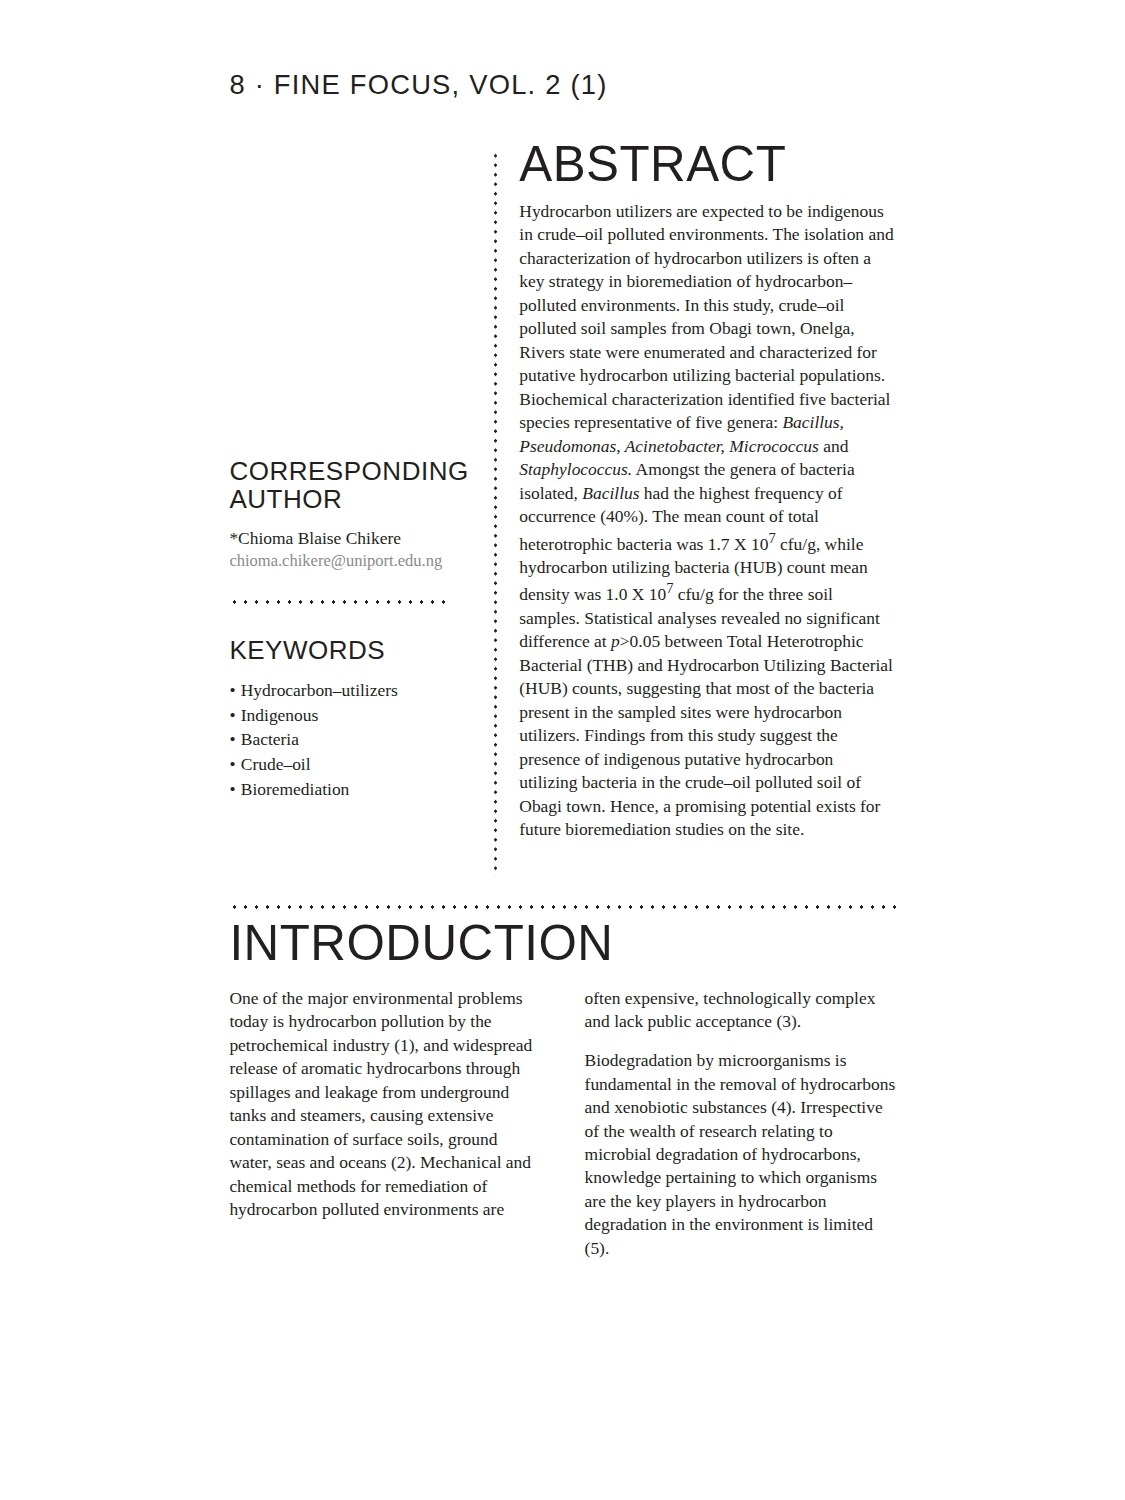8 · FINE FOCUS, VOL. 2 (1)
CORRESPONDING
AUTHOR
*Chioma Blaise Chikere
chioma.chikere@uniport.edu.ng
KEYWORDS
Hydrocarbon–utilizers
Indigenous
Bacteria
Crude–oil
Bioremediation
ABSTRACT
Hydrocarbon utilizers are expected to be indigenous in crude–oil polluted environments. The isolation and characterization of hydrocarbon utilizers is often a key strategy in bioremediation of hydrocarbon–polluted environments. In this study, crude–oil polluted soil samples from Obagi town, Onelga, Rivers state were enumerated and characterized for putative hydrocarbon utilizing bacterial populations. Biochemical characterization identified five bacterial species representative of five genera: Bacillus, Pseudomonas, Acinetobacter, Micrococcus and Staphylococcus. Amongst the genera of bacteria isolated, Bacillus had the highest frequency of occurrence (40%). The mean count of total heterotrophic bacteria was 1.7 X 107 cfu/g, while hydrocarbon utilizing bacteria (HUB) count mean density was 1.0 X 107 cfu/g for the three soil samples. Statistical analyses revealed no significant difference at p>0.05 between Total Heterotrophic Bacterial (THB) and Hydrocarbon Utilizing Bacterial (HUB) counts, suggesting that most of the bacteria present in the sampled sites were hydrocarbon utilizers. Findings from this study suggest the presence of indigenous putative hydrocarbon utilizing bacteria in the crude–oil polluted soil of Obagi town. Hence, a promising potential exists for future bioremediation studies on the site.
INTRODUCTION
One of the major environmental problems today is hydrocarbon pollution by the petrochemical industry (1), and widespread release of aromatic hydrocarbons through spillages and leakage from underground tanks and steamers, causing extensive contamination of surface soils, ground water, seas and oceans (2). Mechanical and chemical methods for remediation of hydrocarbon polluted environments are often expensive, technologically complex and lack public acceptance (3).
Biodegradation by microorganisms is fundamental in the removal of hydrocarbons and xenobiotic substances (4). Irrespective of the wealth of research relating to microbial degradation of hydrocarbons, knowledge pertaining to which organisms are the key players in hydrocarbon degradation in the environment is limited (5).